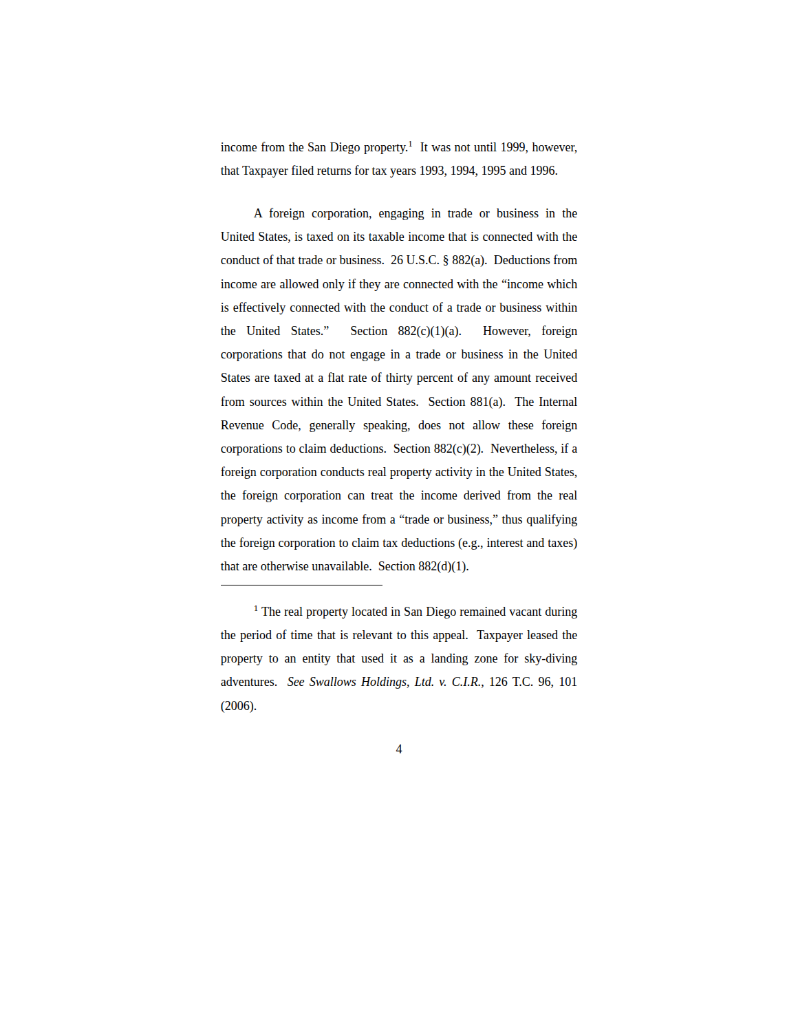income from the San Diego property.1 It was not until 1999, however, that Taxpayer filed returns for tax years 1993, 1994, 1995 and 1996.
A foreign corporation, engaging in trade or business in the United States, is taxed on its taxable income that is connected with the conduct of that trade or business. 26 U.S.C. § 882(a). Deductions from income are allowed only if they are connected with the “income which is effectively connected with the conduct of a trade or business within the United States.” Section 882(c)(1)(a). However, foreign corporations that do not engage in a trade or business in the United States are taxed at a flat rate of thirty percent of any amount received from sources within the United States. Section 881(a). The Internal Revenue Code, generally speaking, does not allow these foreign corporations to claim deductions. Section 882(c)(2). Nevertheless, if a foreign corporation conducts real property activity in the United States, the foreign corporation can treat the income derived from the real property activity as income from a “trade or business,” thus qualifying the foreign corporation to claim tax deductions (e.g., interest and taxes) that are otherwise unavailable. Section 882(d)(1).
1 The real property located in San Diego remained vacant during the period of time that is relevant to this appeal. Taxpayer leased the property to an entity that used it as a landing zone for sky-diving adventures. See Swallows Holdings, Ltd. v. C.I.R., 126 T.C. 96, 101 (2006).
4